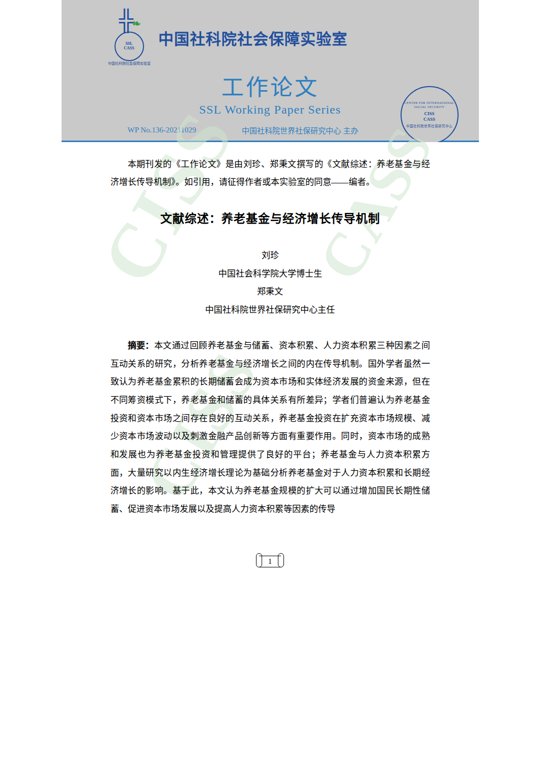╬❧
SSL
CASS
中国社科院社会保障实验室
中国社科院社会保障实验室
工作论文
SSL Working Paper Series
WP No.136-20211029
中国社科院世界社保研究中心 主办
CENTER FOR INTERNATIONAL SOCIAL SECURITY
CISS
CASS
中国社科院世界社保研究中心
CISS
CASS
CISS
本期刊发的《工作论文》是由刘珍、郑秉文撰写的《文献综述：养老基金与经济增长传导机制》。如引用，请征得作者或本实验室的同意——编者。
文献综述：养老基金与经济增长传导机制
刘珍
中国社会科学院大学博士生
郑秉文
中国社科院世界社保研究中心主任
摘要：本文通过回顾养老基金与储蓄、资本积累、人力资本积累三种因素之间互动关系的研究，分析养老基金与经济增长之间的内在传导机制。国外学者虽然一致认为养老基金累积的长期储蓄会成为资本市场和实体经济发展的资金来源，但在不同筹资模式下，养老基金和储蓄的具体关系有所差异；学者们普遍认为养老基金投资和资本市场之间存在良好的互动关系，养老基金投资在扩充资本市场规模、减少资本市场波动以及刺激金融产品创新等方面有重要作用。同时，资本市场的成熟和发展也为养老基金投资和管理提供了良好的平台；养老基金与人力资本积累方面，大量研究以内生经济增长理论为基础分析养老基金对于人力资本积累和长期经济增长的影响。基于此，本文认为养老基金规模的扩大可以通过增加国民长期性储蓄、促进资本市场发展以及提高人力资本积累等因素的传导
1